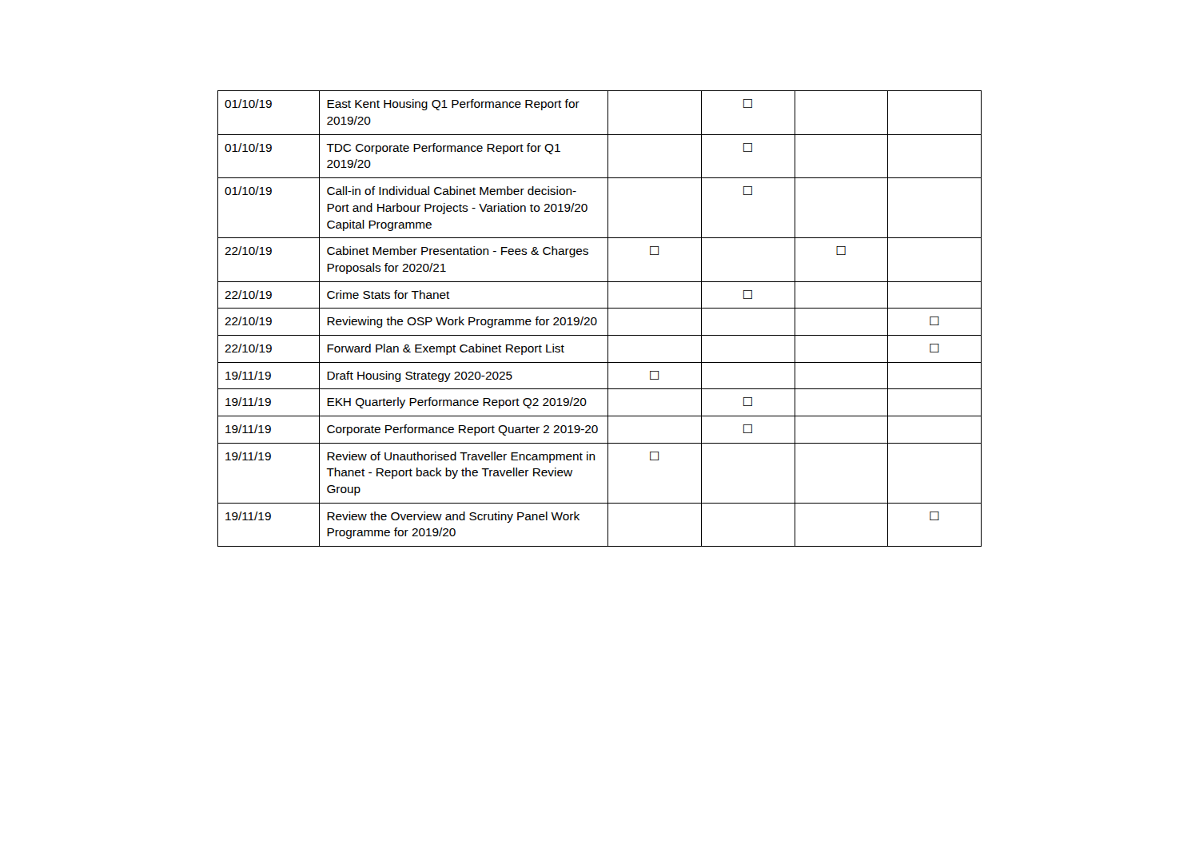| 01/10/19 | East Kent Housing Q1 Performance Report for 2019/20 | | ☐ | | |
| 01/10/19 | TDC Corporate Performance Report for Q1 2019/20 | | ☐ | | |
| 01/10/19 | Call-in of Individual Cabinet Member decision- Port and Harbour Projects - Variation to 2019/20 Capital Programme | | ☐ | | |
| 22/10/19 | Cabinet Member Presentation - Fees & Charges Proposals for 2020/21 | ☐ | | ☐ | |
| 22/10/19 | Crime Stats for Thanet | | ☐ | | |
| 22/10/19 | Reviewing the OSP Work Programme for 2019/20 | | | | ☐ |
| 22/10/19 | Forward Plan & Exempt Cabinet Report List | | | | ☐ |
| 19/11/19 | Draft Housing Strategy 2020-2025 | ☐ | | | |
| 19/11/19 | EKH Quarterly Performance Report Q2 2019/20 | | ☐ | | |
| 19/11/19 | Corporate Performance Report Quarter 2 2019-20 | | ☐ | | |
| 19/11/19 | Review of Unauthorised Traveller Encampment in Thanet - Report back by the Traveller Review Group | ☐ | | | |
| 19/11/19 | Review the Overview and Scrutiny Panel Work Programme for 2019/20 | | | | ☐ |